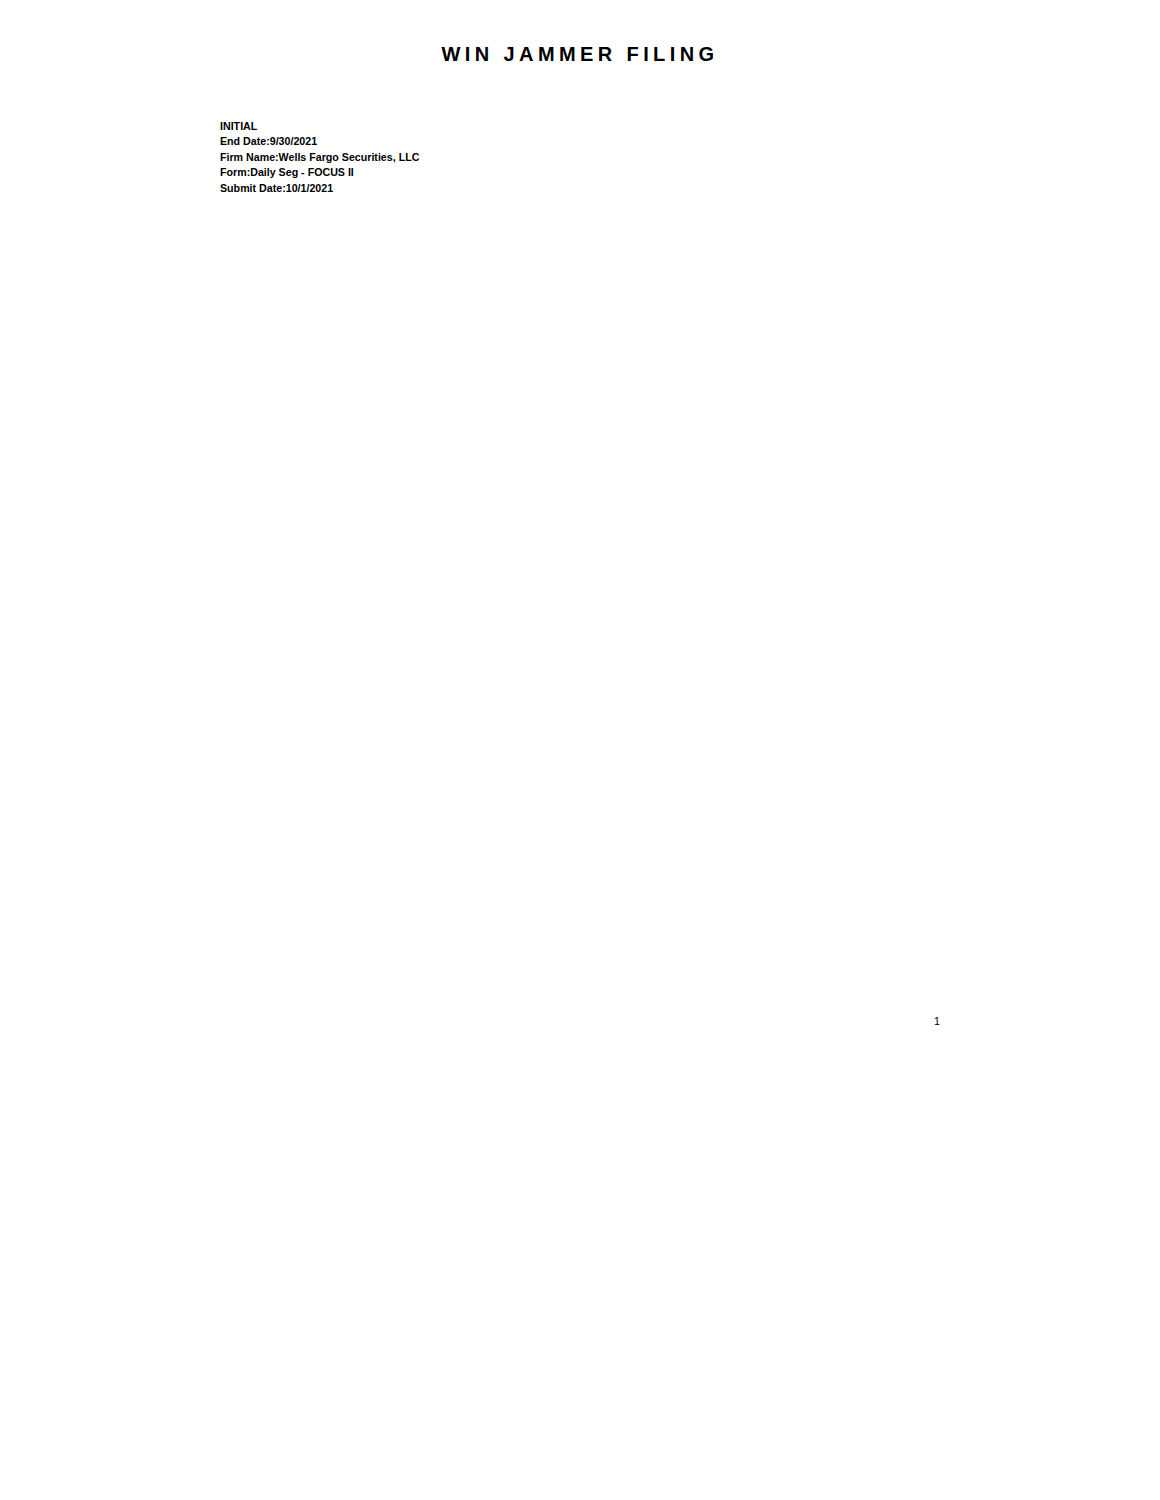WIN JAMMER FILING
INITIAL
End Date:9/30/2021
Firm Name:Wells Fargo Securities, LLC
Form:Daily Seg - FOCUS II
Submit Date:10/1/2021
1